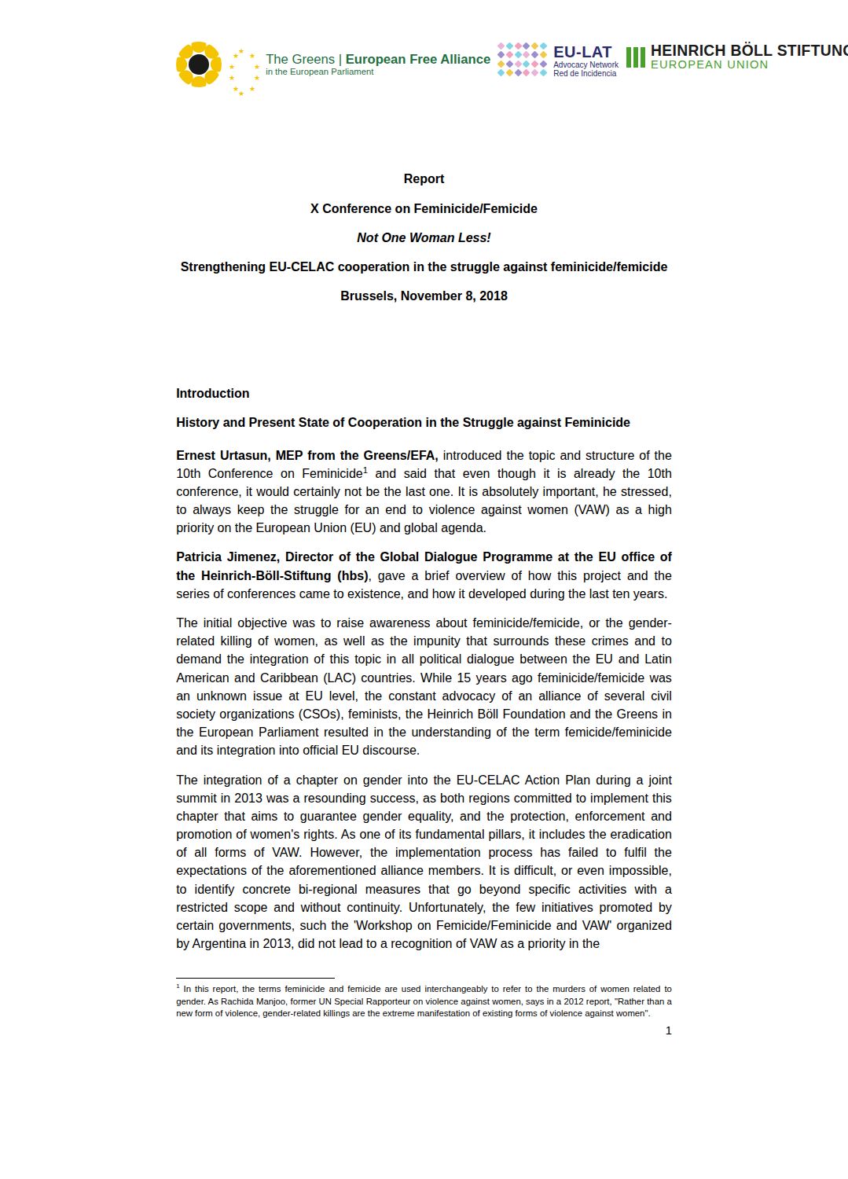★ ★ ★ ★ ★ ★ ★ ★ ★ ★
The Greens | European Free Alliance
in the European Parliament
EU-LAT
Advocacy Network
Red de Incidencia
HEINRICH BÖLL STIFTUNG
EUROPEAN UNION
Report
X Conference on Feminicide/Femicide
Not One Woman Less!
Strengthening EU-CELAC cooperation in the struggle against feminicide/femicide
Brussels, November 8, 2018
Introduction
History and Present State of Cooperation in the Struggle against Feminicide
Ernest Urtasun, MEP from the Greens/EFA, introduced the topic and structure of the 10th Conference on Feminicide1 and said that even though it is already the 10th conference, it would certainly not be the last one. It is absolutely important, he stressed, to always keep the struggle for an end to violence against women (VAW) as a high priority on the European Union (EU) and global agenda.
Patricia Jimenez, Director of the Global Dialogue Programme at the EU office of the Heinrich-Böll-Stiftung (hbs), gave a brief overview of how this project and the series of conferences came to existence, and how it developed during the last ten years.
The initial objective was to raise awareness about feminicide/femicide, or the gender-related killing of women, as well as the impunity that surrounds these crimes and to demand the integration of this topic in all political dialogue between the EU and Latin American and Caribbean (LAC) countries. While 15 years ago feminicide/femicide was an unknown issue at EU level, the constant advocacy of an alliance of several civil society organizations (CSOs), feminists, the Heinrich Böll Foundation and the Greens in the European Parliament resulted in the understanding of the term femicide/feminicide and its integration into official EU discourse.
The integration of a chapter on gender into the EU-CELAC Action Plan during a joint summit in 2013 was a resounding success, as both regions committed to implement this chapter that aims to guarantee gender equality, and the protection, enforcement and promotion of women's rights. As one of its fundamental pillars, it includes the eradication of all forms of VAW. However, the implementation process has failed to fulfil the expectations of the aforementioned alliance members. It is difficult, or even impossible, to identify concrete bi-regional measures that go beyond specific activities with a restricted scope and without continuity. Unfortunately, the few initiatives promoted by certain governments, such the 'Workshop on Femicide/Feminicide and VAW' organized by Argentina in 2013, did not lead to a recognition of VAW as a priority in the
1 In this report, the terms feminicide and femicide are used interchangeably to refer to the murders of women related to gender. As Rachida Manjoo, former UN Special Rapporteur on violence against women, says in a 2012 report, "Rather than a new form of violence, gender-related killings are the extreme manifestation of existing forms of violence against women".
1